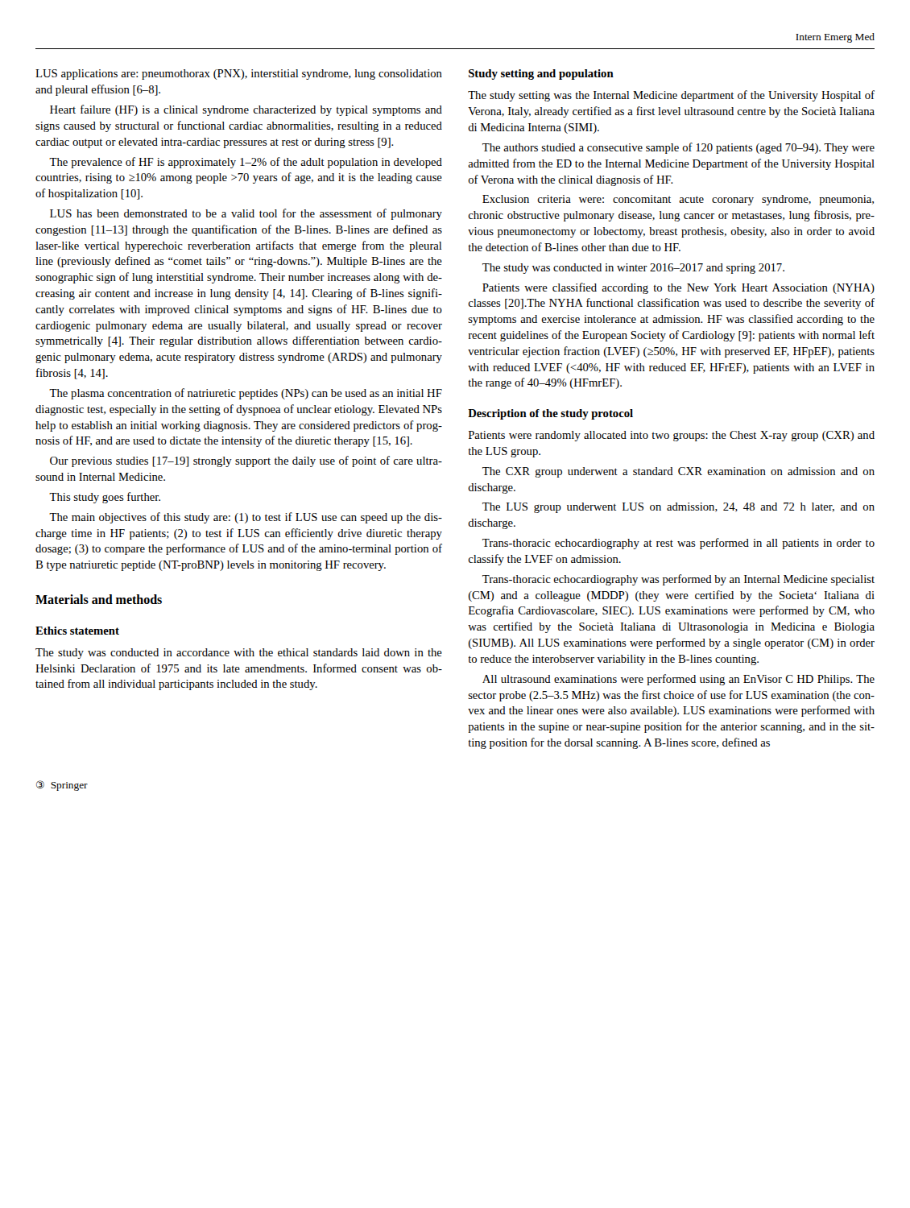Intern Emerg Med
LUS applications are: pneumothorax (PNX), interstitial syndrome, lung consolidation and pleural effusion [6–8].
Heart failure (HF) is a clinical syndrome characterized by typical symptoms and signs caused by structural or functional cardiac abnormalities, resulting in a reduced cardiac output or elevated intra-cardiac pressures at rest or during stress [9].
The prevalence of HF is approximately 1–2% of the adult population in developed countries, rising to ≥10% among people >70 years of age, and it is the leading cause of hospitalization [10].
LUS has been demonstrated to be a valid tool for the assessment of pulmonary congestion [11–13] through the quantification of the B-lines. B-lines are defined as laser-like vertical hyperechoic reverberation artifacts that emerge from the pleural line (previously defined as “comet tails” or “ring-downs.”). Multiple B-lines are the sonographic sign of lung interstitial syndrome. Their number increases along with decreasing air content and increase in lung density [4, 14]. Clearing of B-lines significantly correlates with improved clinical symptoms and signs of HF. B-lines due to cardiogenic pulmonary edema are usually bilateral, and usually spread or recover symmetrically [4]. Their regular distribution allows differentiation between cardiogenic pulmonary edema, acute respiratory distress syndrome (ARDS) and pulmonary fibrosis [4, 14].
The plasma concentration of natriuretic peptides (NPs) can be used as an initial HF diagnostic test, especially in the setting of dyspnoea of unclear etiology. Elevated NPs help to establish an initial working diagnosis. They are considered predictors of prognosis of HF, and are used to dictate the intensity of the diuretic therapy [15, 16].
Our previous studies [17–19] strongly support the daily use of point of care ultrasound in Internal Medicine.
This study goes further.
The main objectives of this study are: (1) to test if LUS use can speed up the discharge time in HF patients; (2) to test if LUS can efficiently drive diuretic therapy dosage; (3) to compare the performance of LUS and of the amino-terminal portion of B type natriuretic peptide (NT-proBNP) levels in monitoring HF recovery.
Materials and methods
Ethics statement
The study was conducted in accordance with the ethical standards laid down in the Helsinki Declaration of 1975 and its late amendments. Informed consent was obtained from all individual participants included in the study.
Study setting and population
The study setting was the Internal Medicine department of the University Hospital of Verona, Italy, already certified as a first level ultrasound centre by the Società Italiana di Medicina Interna (SIMI).
The authors studied a consecutive sample of 120 patients (aged 70–94). They were admitted from the ED to the Internal Medicine Department of the University Hospital of Verona with the clinical diagnosis of HF.
Exclusion criteria were: concomitant acute coronary syndrome, pneumonia, chronic obstructive pulmonary disease, lung cancer or metastases, lung fibrosis, previous pneumonectomy or lobectomy, breast prothesis, obesity, also in order to avoid the detection of B-lines other than due to HF.
The study was conducted in winter 2016–2017 and spring 2017.
Patients were classified according to the New York Heart Association (NYHA) classes [20].The NYHA functional classification was used to describe the severity of symptoms and exercise intolerance at admission. HF was classified according to the recent guidelines of the European Society of Cardiology [9]: patients with normal left ventricular ejection fraction (LVEF) (≥50%, HF with preserved EF, HFpEF), patients with reduced LVEF (<40%, HF with reduced EF, HFrEF), patients with an LVEF in the range of 40–49% (HFmrEF).
Description of the study protocol
Patients were randomly allocated into two groups: the Chest X-ray group (CXR) and the LUS group.
The CXR group underwent a standard CXR examination on admission and on discharge.
The LUS group underwent LUS on admission, 24, 48 and 72 h later, and on discharge.
Trans-thoracic echocardiography at rest was performed in all patients in order to classify the LVEF on admission.
Trans-thoracic echocardiography was performed by an Internal Medicine specialist (CM) and a colleague (MDDP) (they were certified by the Societa‘ Italiana di Ecografia Cardiovascolare, SIEC). LUS examinations were performed by CM, who was certified by the Società Italiana di Ultrasonologia in Medicina e Biologia (SIUMB). All LUS examinations were performed by a single operator (CM) in order to reduce the interobserver variability in the B-lines counting.
All ultrasound examinations were performed using an EnVisor C HD Philips. The sector probe (2.5–3.5 MHz) was the first choice of use for LUS examination (the convex and the linear ones were also available). LUS examinations were performed with patients in the supine or near-supine position for the anterior scanning, and in the sitting position for the dorsal scanning. A B-lines score, defined as
③ Springer